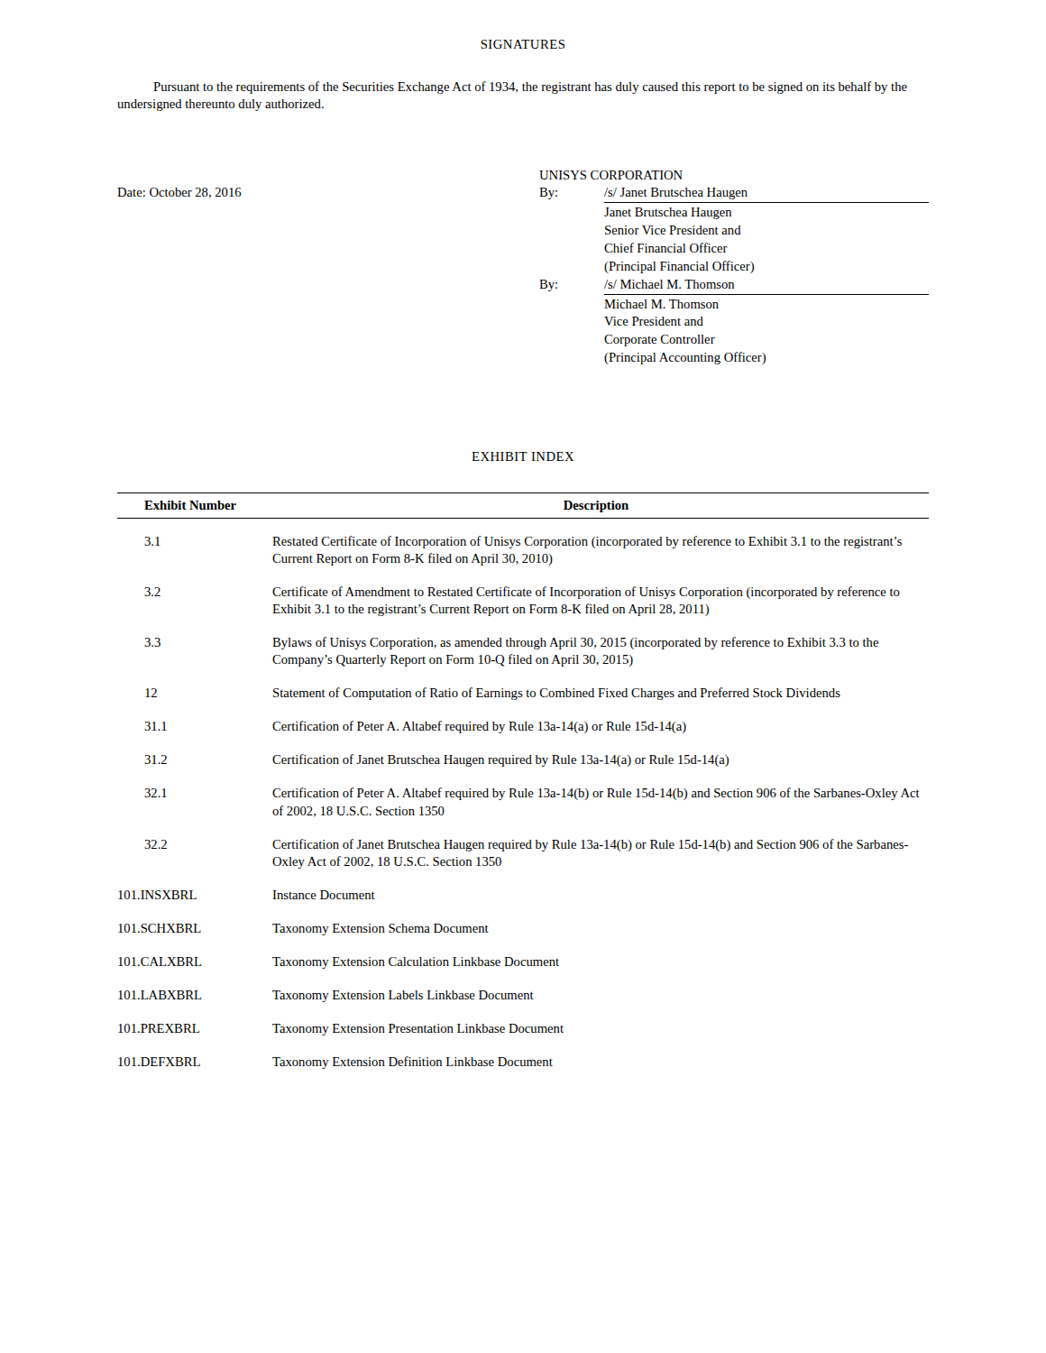SIGNATURES
Pursuant to the requirements of the Securities Exchange Act of 1934, the registrant has duly caused this report to be signed on its behalf by the undersigned thereunto duly authorized.
| | | UNISYS CORPORATION |
| Date: October 28, 2016 | | By: | /s/ Janet Brutschea Haugen Janet Brutschea Haugen Senior Vice President and Chief Financial Officer (Principal Financial Officer) |
| | | By: | /s/ Michael M. Thomson Michael M. Thomson Vice President and Corporate Controller (Principal Accounting Officer) |
EXHIBIT INDEX
| Exhibit Number | Description |
| --- | --- |
| 3.1 | Restated Certificate of Incorporation of Unisys Corporation (incorporated by reference to Exhibit 3.1 to the registrant’s Current Report on Form 8-K filed on April 30, 2010) |
| 3.2 | Certificate of Amendment to Restated Certificate of Incorporation of Unisys Corporation (incorporated by reference to Exhibit 3.1 to the registrant’s Current Report on Form 8-K filed on April 28, 2011) |
| 3.3 | Bylaws of Unisys Corporation, as amended through April 30, 2015 (incorporated by reference to Exhibit 3.3 to the Company’s Quarterly Report on Form 10-Q filed on April 30, 2015) |
| 12 | Statement of Computation of Ratio of Earnings to Combined Fixed Charges and Preferred Stock Dividends |
| 31.1 | Certification of Peter A. Altabef required by Rule 13a-14(a) or Rule 15d-14(a) |
| 31.2 | Certification of Janet Brutschea Haugen required by Rule 13a-14(a) or Rule 15d-14(a) |
| 32.1 | Certification of Peter A. Altabef required by Rule 13a-14(b) or Rule 15d-14(b) and Section 906 of the Sarbanes-Oxley Act of 2002, 18 U.S.C. Section 1350 |
| 32.2 | Certification of Janet Brutschea Haugen required by Rule 13a-14(b) or Rule 15d-14(b) and Section 906 of the Sarbanes-Oxley Act of 2002, 18 U.S.C. Section 1350 |
| 101.INSXBRL | Instance Document |
| 101.SCHXBRL | Taxonomy Extension Schema Document |
| 101.CALXBRL | Taxonomy Extension Calculation Linkbase Document |
| 101.LABXBRL | Taxonomy Extension Labels Linkbase Document |
| 101.PREXBRL | Taxonomy Extension Presentation Linkbase Document |
| 101.DEFXBRL | Taxonomy Extension Definition Linkbase Document |